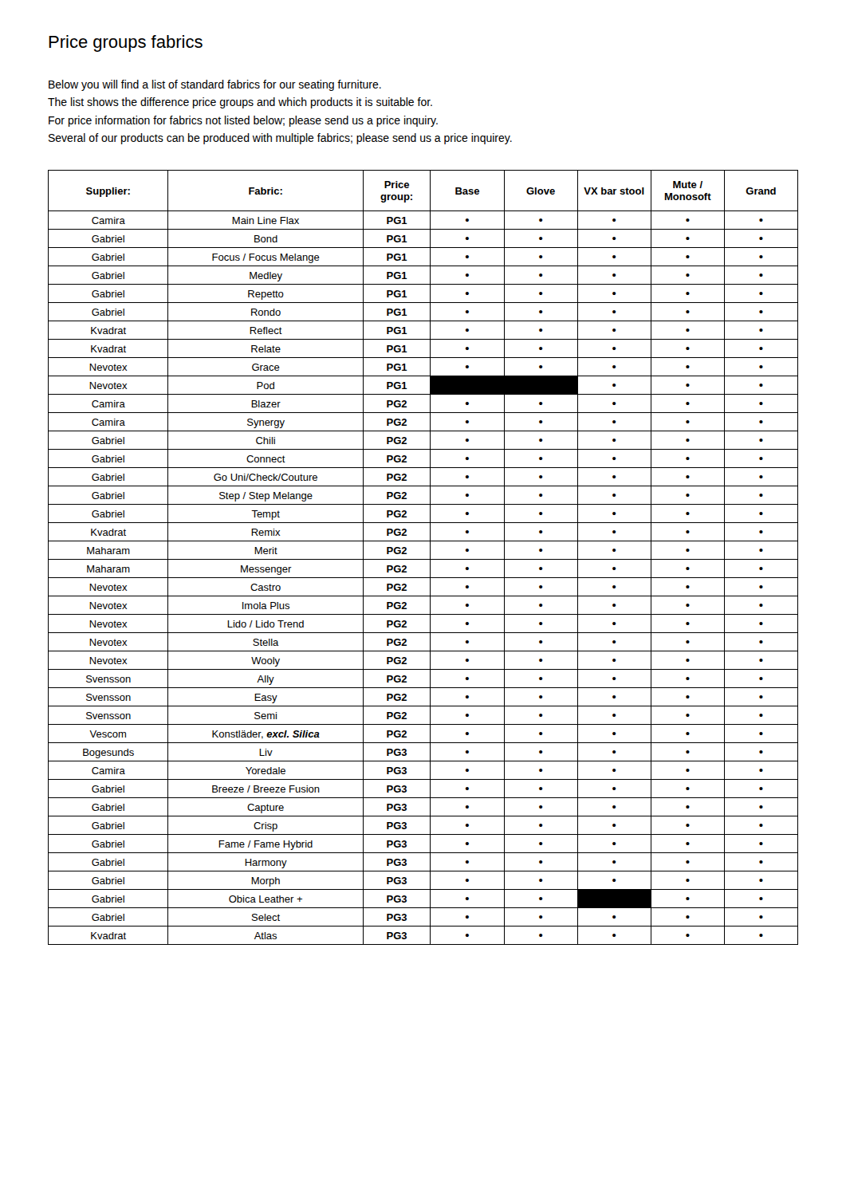Price groups fabrics
Below you will find a list of standard fabrics for our seating furniture.
The list shows the difference price groups and which products it is suitable for.
For price information for fabrics not listed below; please send us a price inquiry.
Several of our products can be produced with multiple fabrics; please send us a price inquirey.
| Supplier: | Fabric: | Price group: | Base | Glove | VX bar stool | Mute / Monosoft | Grand |
| --- | --- | --- | --- | --- | --- | --- | --- |
| Camira | Main Line Flax | PG1 | | | | | |
| Gabriel | Bond | PG1 | | | | | |
| Gabriel | Focus / Focus Melange | PG1 | | | | | |
| Gabriel | Medley | PG1 | | | | | |
| Gabriel | Repetto | PG1 | | | | | |
| Gabriel | Rondo | PG1 | | | | | |
| Kvadrat | Reflect | PG1 | | | | | |
| Kvadrat | Relate | PG1 | | | | | |
| Nevotex | Grace | PG1 | | | | | |
| Nevotex | Pod | PG1 | | | | | |
| Camira | Blazer | PG2 | | | | | |
| Camira | Synergy | PG2 | | | | | |
| Gabriel | Chili | PG2 | | | | | |
| Gabriel | Connect | PG2 | | | | | |
| Gabriel | Go Uni/Check/Couture | PG2 | | | | | |
| Gabriel | Step / Step Melange | PG2 | | | | | |
| Gabriel | Tempt | PG2 | | | | | |
| Kvadrat | Remix | PG2 | | | | | |
| Maharam | Merit | PG2 | | | | | |
| Maharam | Messenger | PG2 | | | | | |
| Nevotex | Castro | PG2 | | | | | |
| Nevotex | Imola Plus | PG2 | | | | | |
| Nevotex | Lido / Lido Trend | PG2 | | | | | |
| Nevotex | Stella | PG2 | | | | | |
| Nevotex | Wooly | PG2 | | | | | |
| Svensson | Ally | PG2 | | | | | |
| Svensson | Easy | PG2 | | | | | |
| Svensson | Semi | PG2 | | | | | |
| Vescom | Konstläder, excl. Silica | PG2 | | | | | |
| Bogesunds | Liv | PG3 | | | | | |
| Camira | Yoredale | PG3 | | | | | |
| Gabriel | Breeze / Breeze Fusion | PG3 | | | | | |
| Gabriel | Capture | PG3 | | | | | |
| Gabriel | Crisp | PG3 | | | | | |
| Gabriel | Fame / Fame Hybrid | PG3 | | | | | |
| Gabriel | Harmony | PG3 | | | | | |
| Gabriel | Morph | PG3 | | | | | |
| Gabriel | Obica Leather + | PG3 | | | | | |
| Gabriel | Select | PG3 | | | | | |
| Kvadrat | Atlas | PG3 | | | | | |